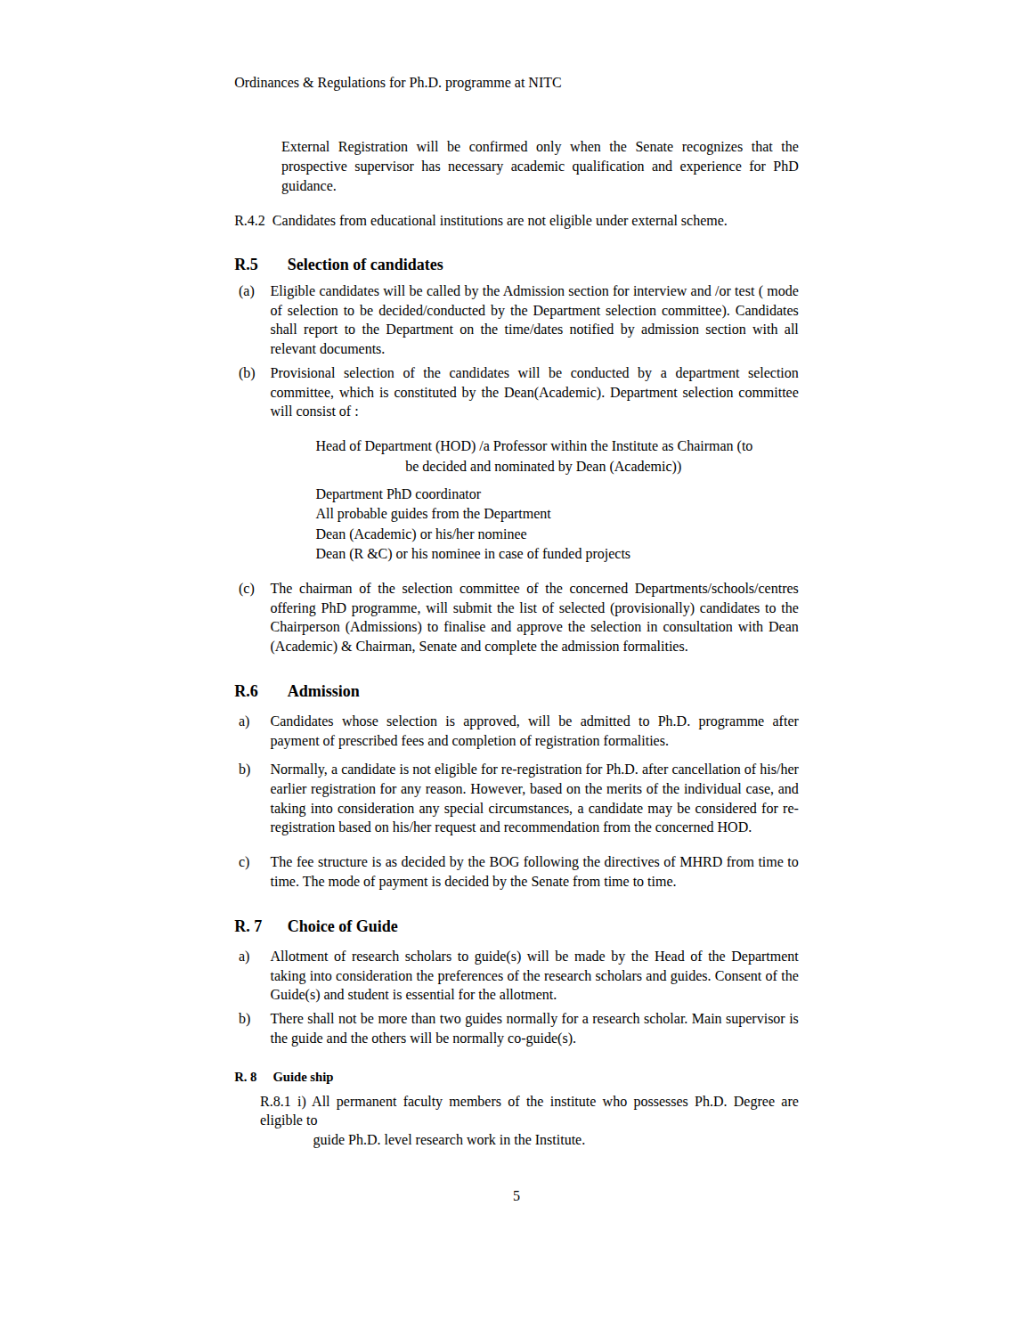Ordinances & Regulations for Ph.D. programme at NITC
External Registration will be confirmed only when the Senate recognizes that the prospective supervisor has necessary academic qualification and experience for PhD guidance.
R.4.2 Candidates from educational institutions are not eligible under external scheme.
R.5 Selection of candidates
(a) Eligible candidates will be called by the Admission section for interview and /or test ( mode of selection to be decided/conducted by the Department selection committee). Candidates shall report to the Department on the time/dates notified by admission section with all relevant documents.
(b) Provisional selection of the candidates will be conducted by a department selection committee, which is constituted by the Dean(Academic). Department selection committee will consist of :
Head of Department (HOD) /a Professor within the Institute as Chairman (to
be decided and nominated by Dean (Academic))
Department PhD coordinator
All probable guides from the Department
Dean (Academic) or his/her nominee
Dean (R &C) or his nominee in case of funded projects
(c) The chairman of the selection committee of the concerned Departments/schools/centres offering PhD programme, will submit the list of selected (provisionally) candidates to the Chairperson (Admissions) to finalise and approve the selection in consultation with Dean (Academic) & Chairman, Senate and complete the admission formalities.
R.6 Admission
a) Candidates whose selection is approved, will be admitted to Ph.D. programme after payment of prescribed fees and completion of registration formalities.
b) Normally, a candidate is not eligible for re-registration for Ph.D. after cancellation of his/her earlier registration for any reason. However, based on the merits of the individual case, and taking into consideration any special circumstances, a candidate may be considered for re-registration based on his/her request and recommendation from the concerned HOD.
c) The fee structure is as decided by the BOG following the directives of MHRD from time to time. The mode of payment is decided by the Senate from time to time.
R. 7 Choice of Guide
a) Allotment of research scholars to guide(s) will be made by the Head of the Department taking into consideration the preferences of the research scholars and guides. Consent of the Guide(s) and student is essential for the allotment.
b) There shall not be more than two guides normally for a research scholar. Main supervisor is the guide and the others will be normally co-guide(s).
R. 8 Guide ship
R.8.1 i) All permanent faculty members of the institute who possesses Ph.D. Degree are eligible to
guide Ph.D. level research work in the Institute.
5